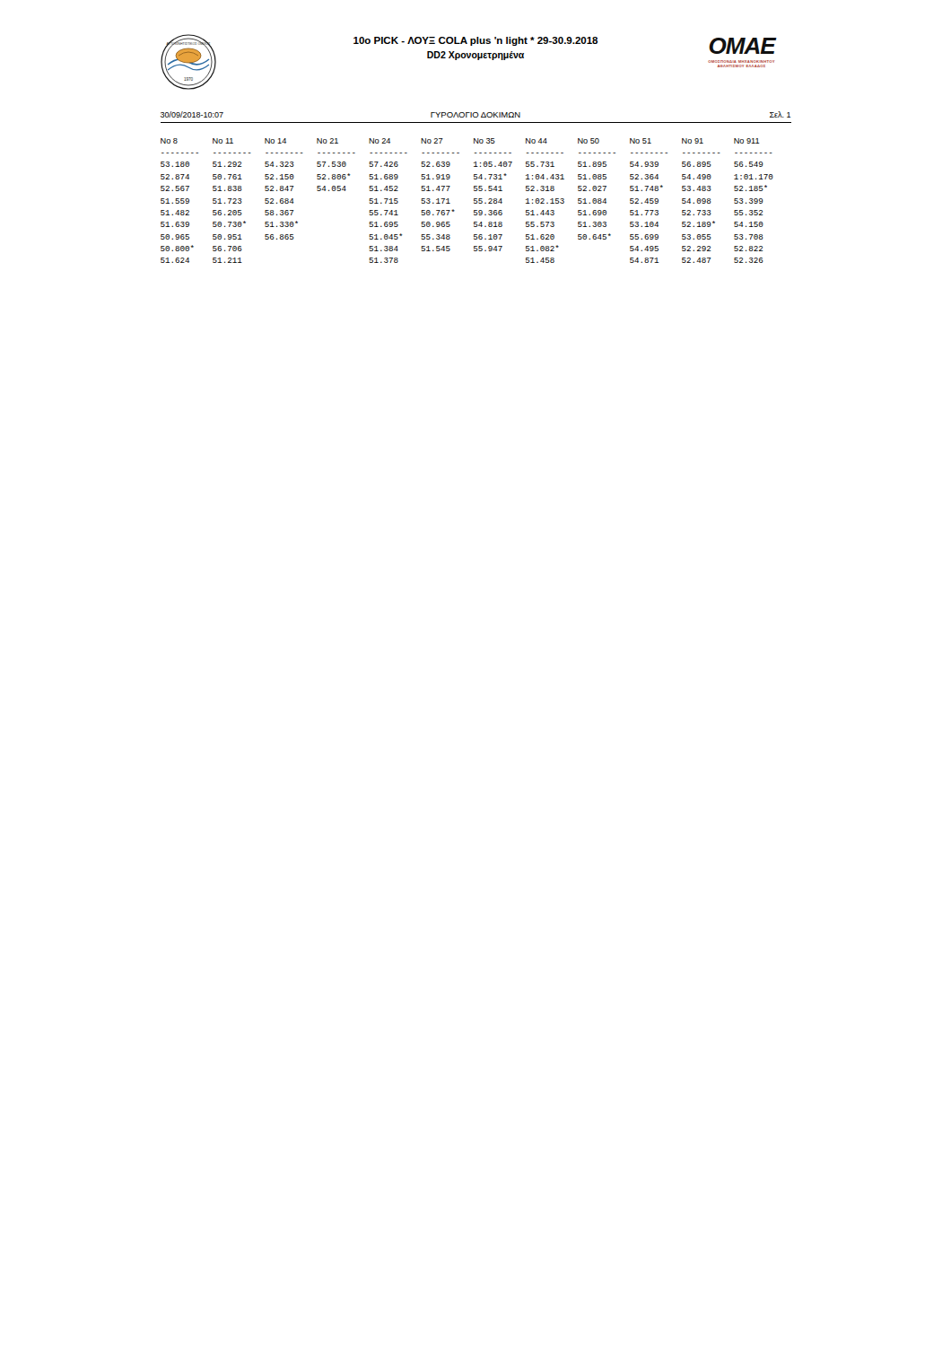1970 ΑΥΤΟΚΙΝΗΤΙΣΤΙΚΟΣ ΟΜΙΛΟΣ
10o PICK - ΛΟΥΞ COLA plus 'n light * 29-30.9.2018
DD2 Χρονομετρημένα
OMAE
ΟΜΟΣΠΟΝΔΙΑ ΜΗΧΑΝΟΚΙΝΗΤΟΥ
ΑΘΛΗΤΙΣΜΟΥ ΕΛΛΑΔΟΣ
30/09/2018-10:07
ΓΥΡΟΛΟΓΙΟ ΔΟΚΙΜΩΝ
Σελ. 1
| No 8 | No 11 | No 14 | No 21 | No 24 | No 27 | No 35 | No 44 | No 50 | No 51 | No 91 | No 911 |
| --- | --- | --- | --- | --- | --- | --- | --- | --- | --- | --- | --- |
| -------- | -------- | -------- | -------- | -------- | -------- | -------- | -------- | -------- | -------- | -------- | -------- |
| 53.180 | 51.292 | 54.323 | 57.530 | 57.426 | 52.639 | 1:05.407 | 55.731 | 51.895 | 54.939 | 56.895 | 56.549 |
| 52.874 | 50.761 | 52.150 | 52.806* | 51.689 | 51.919 | 54.731* | 1:04.431 | 51.085 | 52.364 | 54.490 | 1:01.170 |
| 52.567 | 51.838 | 52.847 | 54.054 | 51.452 | 51.477 | 55.541 | 52.318 | 52.027 | 51.748* | 53.483 | 52.185* |
| 51.559 | 51.723 | 52.684 | | 51.715 | 53.171 | 55.284 | 1:02.153 | 51.084 | 52.459 | 54.098 | 53.399 |
| 51.482 | 56.205 | 58.367 | | 55.741 | 50.767* | 59.366 | 51.443 | 51.690 | 51.773 | 52.733 | 55.352 |
| 51.639 | 50.730* | 51.330* | | 51.695 | 50.965 | 54.818 | 55.573 | 51.303 | 53.104 | 52.189* | 54.150 |
| 50.965 | 50.951 | 56.865 | | 51.045* | 55.348 | 56.107 | 51.620 | 50.645* | 55.699 | 53.055 | 53.708 |
| 50.800* | 56.706 | | | 51.384 | 51.545 | 55.947 | 51.082* | | 54.495 | 52.292 | 52.822 |
| 51.624 | 51.211 | | | 51.378 | | | 51.458 | | 54.871 | 52.487 | 52.326 |